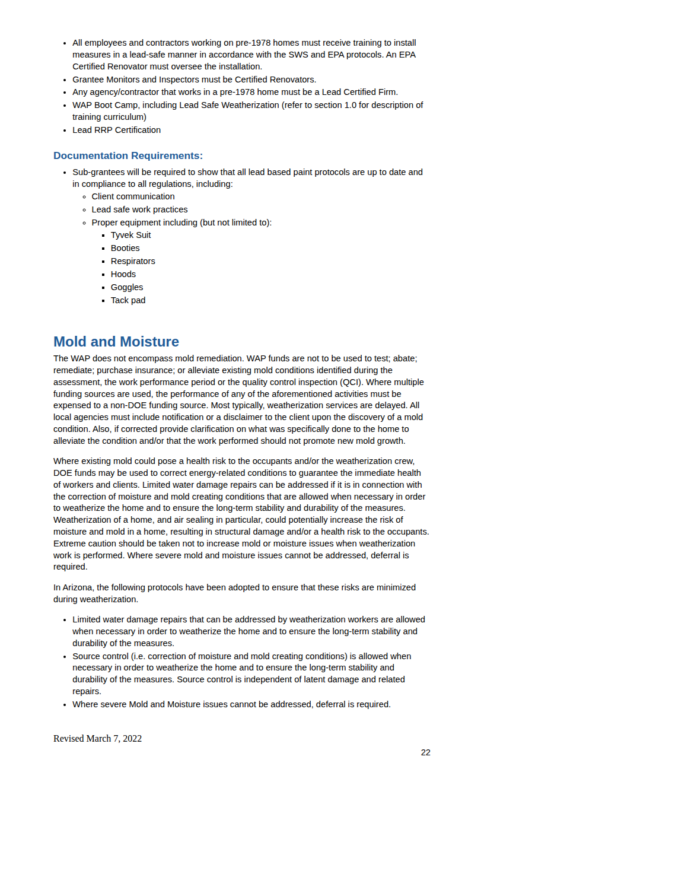All employees and contractors working on pre-1978 homes must receive training to install measures in a lead-safe manner in accordance with the SWS and EPA protocols. An EPA Certified Renovator must oversee the installation.
Grantee Monitors and Inspectors must be Certified Renovators.
Any agency/contractor that works in a pre-1978 home must be a Lead Certified Firm.
WAP Boot Camp, including Lead Safe Weatherization (refer to section 1.0 for description of training curriculum)
Lead RRP Certification
Documentation Requirements:
Sub-grantees will be required to show that all lead based paint protocols are up to date and in compliance to all regulations, including:
Client communication
Lead safe work practices
Proper equipment including (but not limited to):
Tyvek Suit
Booties
Respirators
Hoods
Goggles
Tack pad
Mold and Moisture
The WAP does not encompass mold remediation. WAP funds are not to be used to test; abate; remediate; purchase insurance; or alleviate existing mold conditions identified during the assessment, the work performance period or the quality control inspection (QCI). Where multiple funding sources are used, the performance of any of the aforementioned activities must be expensed to a non-DOE funding source. Most typically, weatherization services are delayed. All local agencies must include notification or a disclaimer to the client upon the discovery of a mold condition. Also, if corrected provide clarification on what was specifically done to the home to alleviate the condition and/or that the work performed should not promote new mold growth.
Where existing mold could pose a health risk to the occupants and/or the weatherization crew, DOE funds may be used to correct energy-related conditions to guarantee the immediate health of workers and clients. Limited water damage repairs can be addressed if it is in connection with the correction of moisture and mold creating conditions that are allowed when necessary in order to weatherize the home and to ensure the long-term stability and durability of the measures. Weatherization of a home, and air sealing in particular, could potentially increase the risk of moisture and mold in a home, resulting in structural damage and/or a health risk to the occupants. Extreme caution should be taken not to increase mold or moisture issues when weatherization work is performed. Where severe mold and moisture issues cannot be addressed, deferral is required.
In Arizona, the following protocols have been adopted to ensure that these risks are minimized during weatherization.
Limited water damage repairs that can be addressed by weatherization workers are allowed when necessary in order to weatherize the home and to ensure the long-term stability and durability of the measures.
Source control (i.e. correction of moisture and mold creating conditions) is allowed when necessary in order to weatherize the home and to ensure the long-term stability and durability of the measures. Source control is independent of latent damage and related repairs.
Where severe Mold and Moisture issues cannot be addressed, deferral is required.
Revised March 7, 2022
22